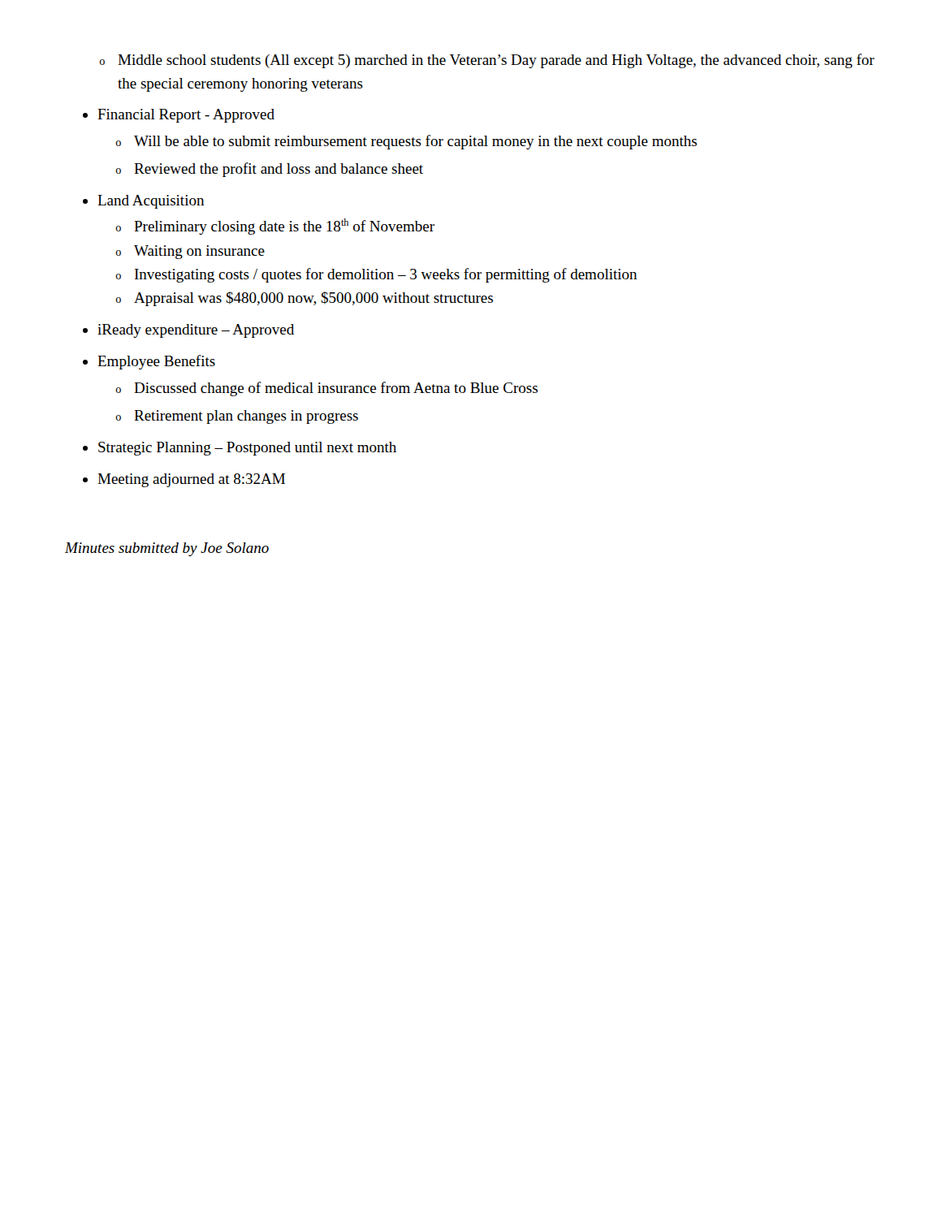Middle school students (All except 5) marched in the Veteran’s Day parade and High Voltage, the advanced choir, sang for the special ceremony honoring veterans
Financial Report - Approved
Will be able to submit reimbursement requests for capital money in the next couple months
Reviewed the profit and loss and balance sheet
Land Acquisition
Preliminary closing date is the 18th of November
Waiting on insurance
Investigating costs / quotes for demolition – 3 weeks for permitting of demolition
Appraisal was $480,000 now, $500,000 without structures
iReady expenditure – Approved
Employee Benefits
Discussed change of medical insurance from Aetna to Blue Cross
Retirement plan changes in progress
Strategic Planning – Postponed until next month
Meeting adjourned at 8:32AM
Minutes submitted by Joe Solano